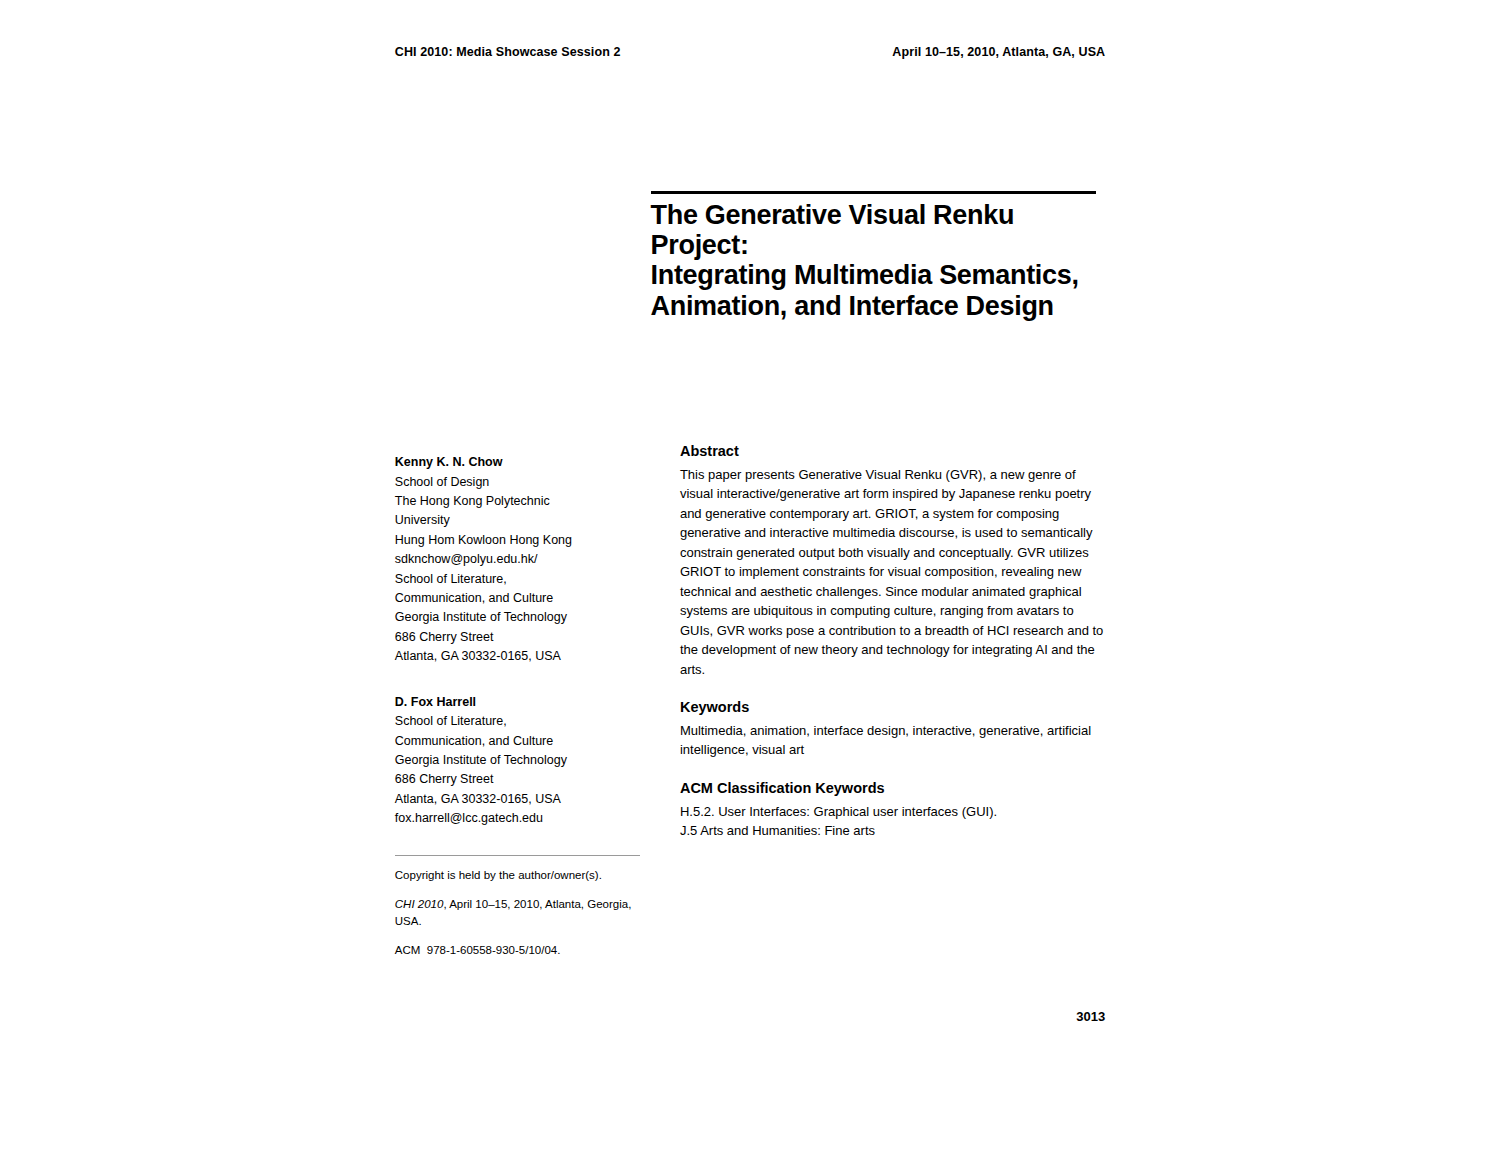CHI 2010: Media Showcase Session 2 April 10–15, 2010, Atlanta, GA, USA
The Generative Visual Renku Project:
Integrating Multimedia Semantics,
Animation, and Interface Design
Kenny K. N. Chow
School of Design
The Hong Kong Polytechnic
University
Hung Hom Kowloon Hong Kong
sdknchow@polyu.edu.hk/
School of Literature,
Communication, and Culture
Georgia Institute of Technology
686 Cherry Street
Atlanta, GA 30332-0165, USA
D. Fox Harrell
School of Literature,
Communication, and Culture
Georgia Institute of Technology
686 Cherry Street
Atlanta, GA 30332-0165, USA
fox.harrell@lcc.gatech.edu
Copyright is held by the author/owner(s).
CHI 2010, April 10–15, 2010, Atlanta, Georgia, USA.
ACM 978-1-60558-930-5/10/04.
Abstract
This paper presents Generative Visual Renku (GVR), a new genre of visual interactive/generative art form inspired by Japanese renku poetry and generative contemporary art. GRIOT, a system for composing generative and interactive multimedia discourse, is used to semantically constrain generated output both visually and conceptually. GVR utilizes GRIOT to implement constraints for visual composition, revealing new technical and aesthetic challenges. Since modular animated graphical systems are ubiquitous in computing culture, ranging from avatars to GUIs, GVR works pose a contribution to a breadth of HCI research and to the development of new theory and technology for integrating AI and the arts.
Keywords
Multimedia, animation, interface design, interactive, generative, artificial intelligence, visual art
ACM Classification Keywords
H.5.2. User Interfaces: Graphical user interfaces (GUI).
J.5 Arts and Humanities: Fine arts
3013